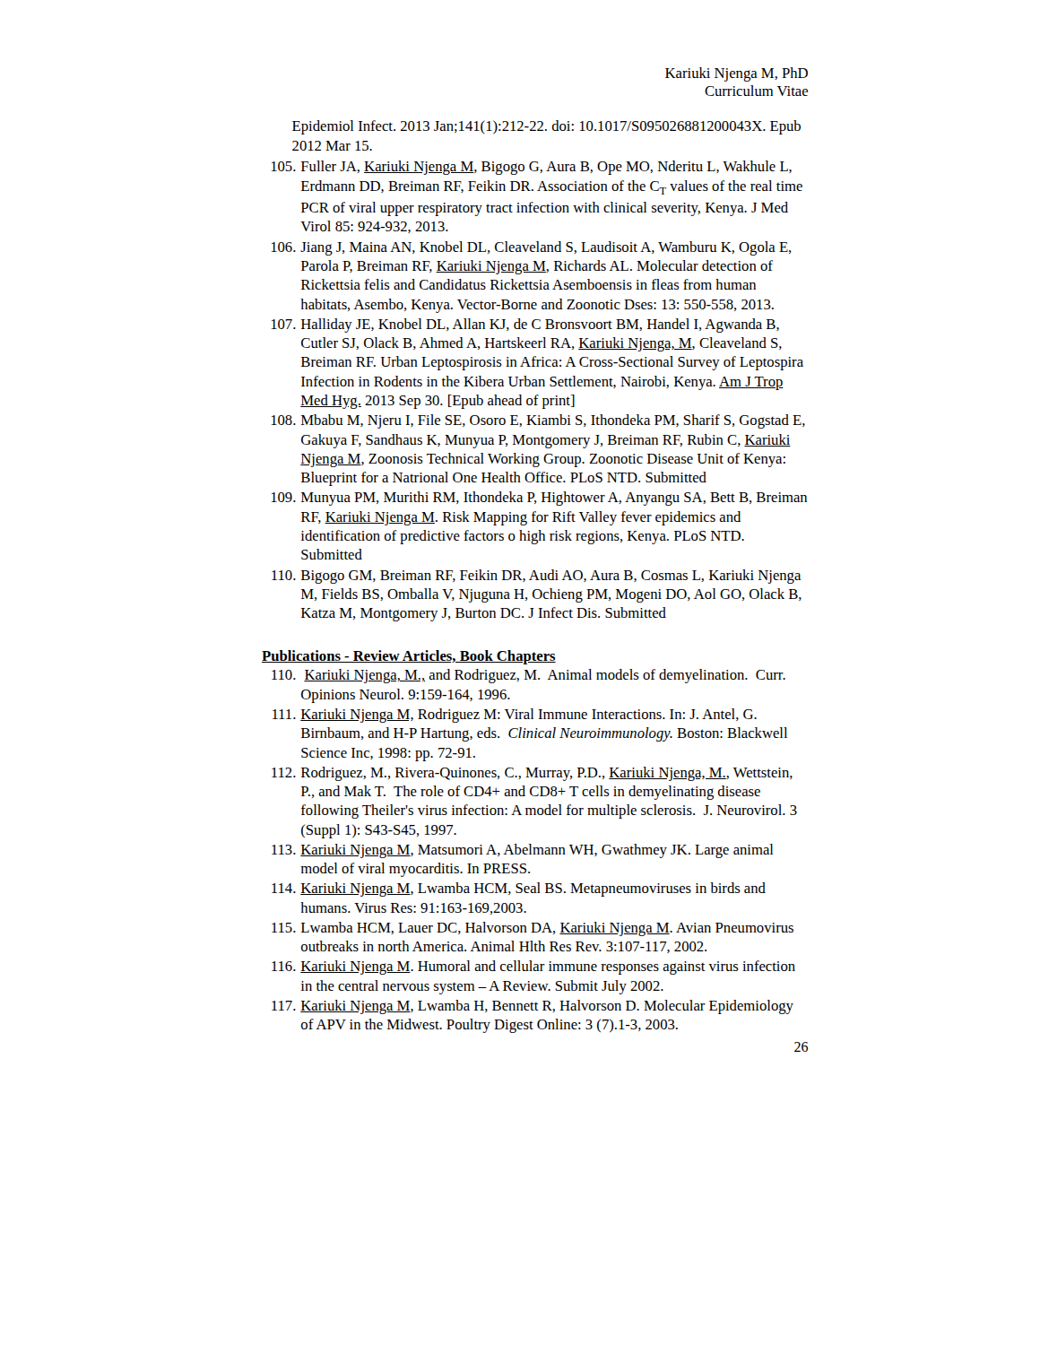Kariuki Njenga M, PhD Curriculum Vitae
Epidemiol Infect. 2013 Jan;141(1):212-22. doi: 10.1017/S095026881200043X. Epub 2012 Mar 15.
105. Fuller JA, Kariuki Njenga M, Bigogo G, Aura B, Ope MO, Nderitu L, Wakhule L, Erdmann DD, Breiman RF, Feikin DR. Association of the CT values of the real time PCR of viral upper respiratory tract infection with clinical severity, Kenya. J Med Virol 85: 924-932, 2013.
106. Jiang J, Maina AN, Knobel DL, Cleaveland S, Laudisoit A, Wamburu K, Ogola E, Parola P, Breiman RF, Kariuki Njenga M, Richards AL. Molecular detection of Rickettsia felis and Candidatus Rickettsia Asemboensis in fleas from human habitats, Asembo, Kenya. Vector-Borne and Zoonotic Dses: 13: 550-558, 2013.
107. Halliday JE, Knobel DL, Allan KJ, de C Bronsvoort BM, Handel I, Agwanda B, Cutler SJ, Olack B, Ahmed A, Hartskeerl RA, Kariuki Njenga, M, Cleaveland S, Breiman RF. Urban Leptospirosis in Africa: A Cross-Sectional Survey of Leptospira Infection in Rodents in the Kibera Urban Settlement, Nairobi, Kenya. Am J Trop Med Hyg. 2013 Sep 30. [Epub ahead of print]
108. Mbabu M, Njeru I, File SE, Osoro E, Kiambi S, Ithondeka PM, Sharif S, Gogstad E, Gakuya F, Sandhaus K, Munyua P, Montgomery J, Breiman RF, Rubin C, Kariuki Njenga M, Zoonosis Technical Working Group. Zoonotic Disease Unit of Kenya: Blueprint for a Natrional One Health Office. PLoS NTD. Submitted
109. Munyua PM, Murithi RM, Ithondeka P, Hightower A, Anyangu SA, Bett B, Breiman RF, Kariuki Njenga M. Risk Mapping for Rift Valley fever epidemics and identification of predictive factors o high risk regions, Kenya. PLoS NTD. Submitted
110. Bigogo GM, Breiman RF, Feikin DR, Audi AO, Aura B, Cosmas L, Kariuki Njenga M, Fields BS, Omballa V, Njuguna H, Ochieng PM, Mogeni DO, Aol GO, Olack B, Katza M, Montgomery J, Burton DC. J Infect Dis. Submitted
Publications - Review Articles, Book Chapters
110. Kariuki Njenga, M., and Rodriguez, M. Animal models of demyelination. Curr. Opinions Neurol. 9:159-164, 1996.
111. Kariuki Njenga M, Rodriguez M: Viral Immune Interactions. In: J. Antel, G. Birnbaum, and H-P Hartung, eds. Clinical Neuroimmunology. Boston: Blackwell Science Inc, 1998: pp. 72-91.
112. Rodriguez, M., Rivera-Quinones, C., Murray, P.D., Kariuki Njenga, M., Wettstein, P., and Mak T. The role of CD4+ and CD8+ T cells in demyelinating disease following Theiler's virus infection: A model for multiple sclerosis. J. Neurovirol. 3 (Suppl 1): S43-S45, 1997.
113. Kariuki Njenga M, Matsumori A, Abelmann WH, Gwathmey JK. Large animal model of viral myocarditis. In PRESS.
114. Kariuki Njenga M, Lwamba HCM, Seal BS. Metapneumoviruses in birds and humans. Virus Res: 91:163-169,2003.
115. Lwamba HCM, Lauer DC, Halvorson DA, Kariuki Njenga M. Avian Pneumovirus outbreaks in north America. Animal Hlth Res Rev. 3:107-117, 2002.
116. Kariuki Njenga M. Humoral and cellular immune responses against virus infection in the central nervous system – A Review. Submit July 2002.
117. Kariuki Njenga M, Lwamba H, Bennett R, Halvorson D. Molecular Epidemiology of APV in the Midwest. Poultry Digest Online: 3 (7).1-3, 2003.
26